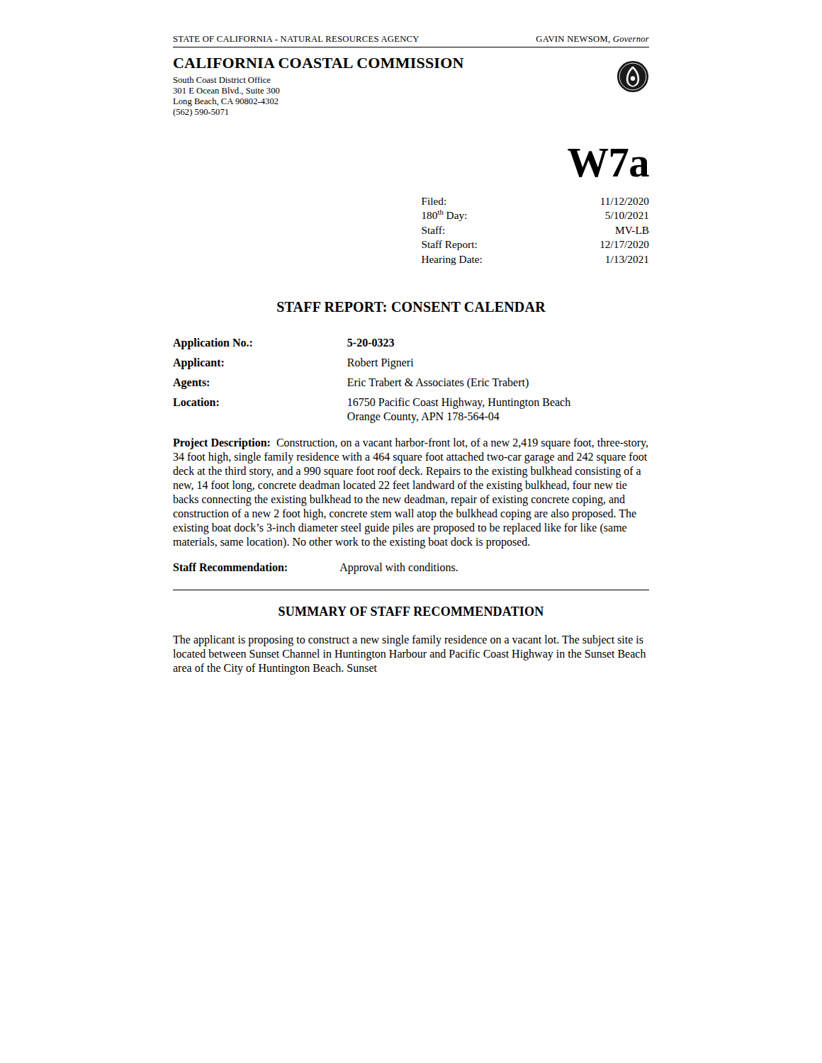State of California - Natural Resources Agency
Gavin Newsom, Governor
CALIFORNIA COASTAL COMMISSION
South Coast District Office
301 E Ocean Blvd., Suite 300
Long Beach, CA 90802-4302
(562) 590-5071
W7a
| Filed: | 11/12/2020 |
| 180 th Day: | 5/10/2021 |
| Staff: | MV-LB |
| Staff Report: | 12/17/2020 |
| Hearing Date: | 1/13/2021 |
STAFF REPORT: CONSENT CALENDAR
| Application No.: | 5-20-0323 |
| Applicant: | Robert Pigneri |
| Agents: | Eric Trabert & Associates (Eric Trabert) |
| Location: | 16750 Pacific Coast Highway, Huntington Beach Orange County, APN 178-564-04 |
Project Description: Construction, on a vacant harbor-front lot, of a new 2,419 square foot, three-story, 34 foot high, single family residence with a 464 square foot attached two-car garage and 242 square foot deck at the third story, and a 990 square foot roof deck. Repairs to the existing bulkhead consisting of a new, 14 foot long, concrete deadman located 22 feet landward of the existing bulkhead, four new tie backs connecting the existing bulkhead to the new deadman, repair of existing concrete coping, and construction of a new 2 foot high, concrete stem wall atop the bulkhead coping are also proposed. The existing boat dock’s 3-inch diameter steel guide piles are proposed to be replaced like for like (same materials, same location). No other work to the existing boat dock is proposed.
Staff Recommendation:
Approval with conditions.
SUMMARY OF STAFF RECOMMENDATION
The applicant is proposing to construct a new single family residence on a vacant lot. The subject site is located between Sunset Channel in Huntington Harbour and Pacific Coast Highway in the Sunset Beach area of the City of Huntington Beach. Sunset